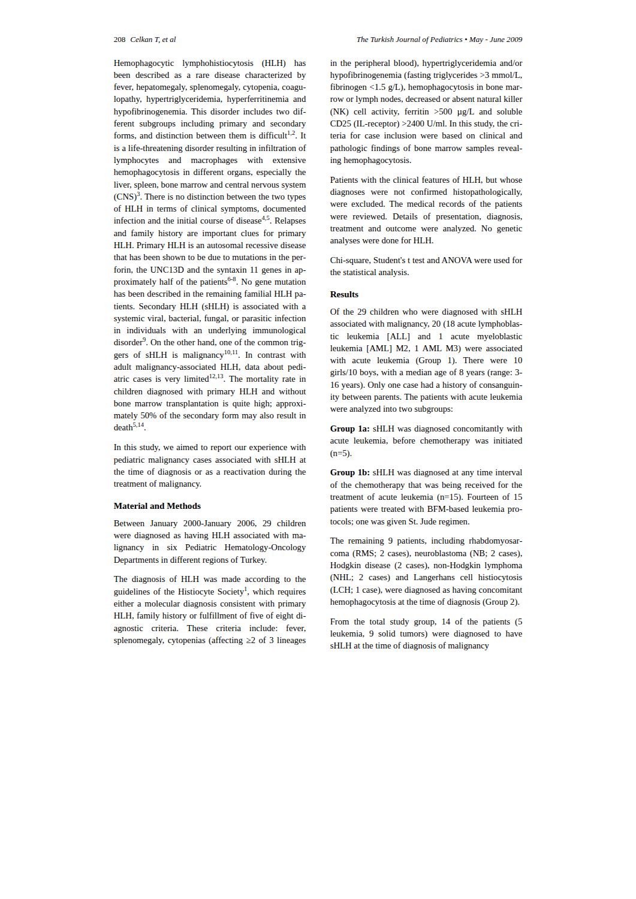208 Celkan T, et al The Turkish Journal of Pediatrics • May - June 2009
Hemophagocytic lymphohistiocytosis (HLH) has been described as a rare disease characterized by fever, hepatomegaly, splenomegaly, cytopenia, coagulopathy, hypertriglyceridemia, hyperferritinemia and hypofibrinogenemia. This disorder includes two different subgroups including primary and secondary forms, and distinction between them is difficult1,2. It is a life-threatening disorder resulting in infiltration of lymphocytes and macrophages with extensive hemophagocytosis in different organs, especially the liver, spleen, bone marrow and central nervous system (CNS)3. There is no distinction between the two types of HLH in terms of clinical symptoms, documented infection and the initial course of disease4,5. Relapses and family history are important clues for primary HLH. Primary HLH is an autosomal recessive disease that has been shown to be due to mutations in the perforin, the UNC13D and the syntaxin 11 genes in approximately half of the patients6-8. No gene mutation has been described in the remaining familial HLH patients. Secondary HLH (sHLH) is associated with a systemic viral, bacterial, fungal, or parasitic infection in individuals with an underlying immunological disorder9. On the other hand, one of the common triggers of sHLH is malignancy10,11. In contrast with adult malignancy-associated HLH, data about pediatric cases is very limited12,13. The mortality rate in children diagnosed with primary HLH and without bone marrow transplantation is quite high; approximately 50% of the secondary form may also result in death5,14.
In this study, we aimed to report our experience with pediatric malignancy cases associated with sHLH at the time of diagnosis or as a reactivation during the treatment of malignancy.
Material and Methods
Between January 2000-January 2006, 29 children were diagnosed as having HLH associated with malignancy in six Pediatric Hematology-Oncology Departments in different regions of Turkey.
The diagnosis of HLH was made according to the guidelines of the Histiocyte Society1, which requires either a molecular diagnosis consistent with primary HLH, family history or fulfillment of five of eight diagnostic criteria. These criteria include: fever, splenomegaly, cytopenias (affecting ≥2 of 3 lineages in the peripheral blood), hypertriglyceridemia and/or hypofibrinogenemia (fasting triglycerides >3 mmol/L, fibrinogen <1.5 g/L), hemophagocytosis in bone marrow or lymph nodes, decreased or absent natural killer (NK) cell activity, ferritin >500 µg/L and soluble CD25 (IL-receptor) >2400 U/ml. In this study, the criteria for case inclusion were based on clinical and pathologic findings of bone marrow samples revealing hemophagocytosis.
Patients with the clinical features of HLH, but whose diagnoses were not confirmed histopathologically, were excluded. The medical records of the patients were reviewed. Details of presentation, diagnosis, treatment and outcome were analyzed. No genetic analyses were done for HLH.
Chi-square, Student's t test and ANOVA were used for the statistical analysis.
Results
Of the 29 children who were diagnosed with sHLH associated with malignancy, 20 (18 acute lymphoblastic leukemia [ALL] and 1 acute myeloblastic leukemia [AML] M2, 1 AML M3) were associated with acute leukemia (Group 1). There were 10 girls/10 boys, with a median age of 8 years (range: 3-16 years). Only one case had a history of consanguinity between parents. The patients with acute leukemia were analyzed into two subgroups:
Group 1a: sHLH was diagnosed concomitantly with acute leukemia, before chemotherapy was initiated (n=5).
Group 1b: sHLH was diagnosed at any time interval of the chemotherapy that was being received for the treatment of acute leukemia (n=15). Fourteen of 15 patients were treated with BFM-based leukemia protocols; one was given St. Jude regimen.
The remaining 9 patients, including rhabdomyosarcoma (RMS; 2 cases), neuroblastoma (NB; 2 cases), Hodgkin disease (2 cases), non-Hodgkin lymphoma (NHL; 2 cases) and Langerhans cell histiocytosis (LCH; 1 case), were diagnosed as having concomitant hemophagocytosis at the time of diagnosis (Group 2).
From the total study group, 14 of the patients (5 leukemia, 9 solid tumors) were diagnosed to have sHLH at the time of diagnosis of malignancy